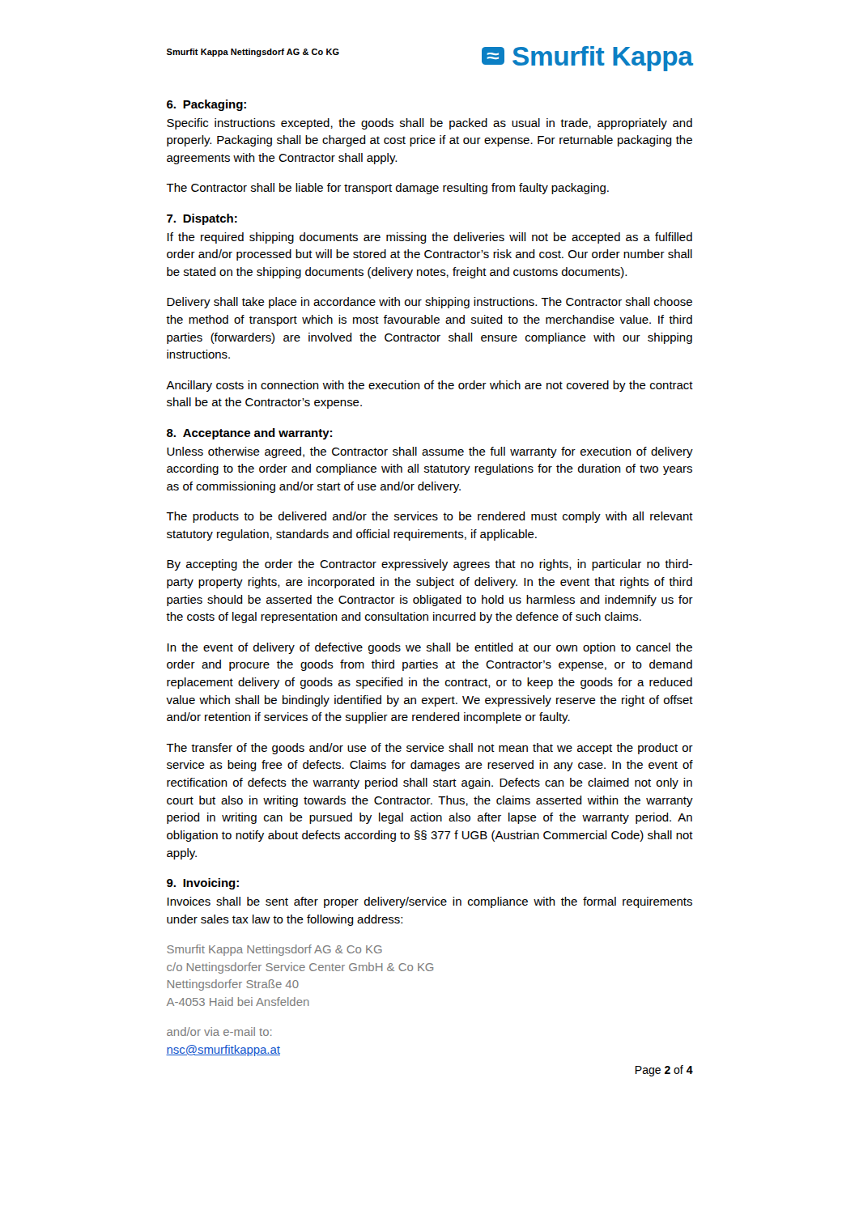Smurfit Kappa Nettingsdorf AG & Co KG
≈ Smurfit Kappa
6. Packaging:
Specific instructions excepted, the goods shall be packed as usual in trade, appropriately and properly. Packaging shall be charged at cost price if at our expense. For returnable packaging the agreements with the Contractor shall apply.
The Contractor shall be liable for transport damage resulting from faulty packaging.
7. Dispatch:
If the required shipping documents are missing the deliveries will not be accepted as a fulfilled order and/or processed but will be stored at the Contractor’s risk and cost. Our order number shall be stated on the shipping documents (delivery notes, freight and customs documents).
Delivery shall take place in accordance with our shipping instructions. The Contractor shall choose the method of transport which is most favourable and suited to the merchandise value. If third parties (forwarders) are involved the Contractor shall ensure compliance with our shipping instructions.
Ancillary costs in connection with the execution of the order which are not covered by the contract shall be at the Contractor’s expense.
8. Acceptance and warranty:
Unless otherwise agreed, the Contractor shall assume the full warranty for execution of delivery according to the order and compliance with all statutory regulations for the duration of two years as of commissioning and/or start of use and/or delivery.
The products to be delivered and/or the services to be rendered must comply with all relevant statutory regulation, standards and official requirements, if applicable.
By accepting the order the Contractor expressively agrees that no rights, in particular no third-party property rights, are incorporated in the subject of delivery. In the event that rights of third parties should be asserted the Contractor is obligated to hold us harmless and indemnify us for the costs of legal representation and consultation incurred by the defence of such claims.
In the event of delivery of defective goods we shall be entitled at our own option to cancel the order and procure the goods from third parties at the Contractor’s expense, or to demand replacement delivery of goods as specified in the contract, or to keep the goods for a reduced value which shall be bindingly identified by an expert. We expressively reserve the right of offset and/or retention if services of the supplier are rendered incomplete or faulty.
The transfer of the goods and/or use of the service shall not mean that we accept the product or service as being free of defects. Claims for damages are reserved in any case. In the event of rectification of defects the warranty period shall start again. Defects can be claimed not only in court but also in writing towards the Contractor. Thus, the claims asserted within the warranty period in writing can be pursued by legal action also after lapse of the warranty period. An obligation to notify about defects according to §§ 377 f UGB (Austrian Commercial Code) shall not apply.
9. Invoicing:
Invoices shall be sent after proper delivery/service in compliance with the formal requirements under sales tax law to the following address:
Smurfit Kappa Nettingsdorf AG & Co KG
c/o Nettingsdorfer Service Center GmbH & Co KG
Nettingsdorfer Straße 40
A-4053 Haid bei Ansfelden
and/or via e-mail to:
nsc@smurfitkappa.at
Page 2 of 4